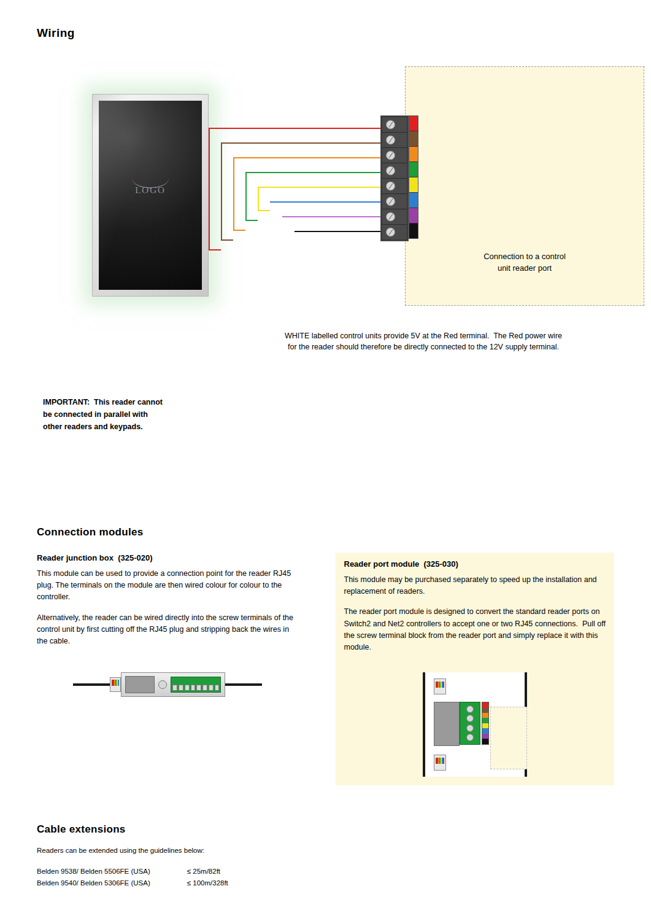Wiring
Connection to a control
unit reader port
LOGO
WHITE labelled control units provide 5V at the Red terminal. The Red power wire
for the reader should therefore be directly connected to the 12V supply terminal.
IMPORTANT: This reader cannot
be connected in parallel with
other readers and keypads.
Connection modules
Reader junction box (325-020)
This module can be used to provide a connection point for the reader RJ45 plug. The terminals on the module are then wired colour for colour to the controller.
Alternatively, the reader can be wired directly into the screw terminals of the control unit by first cutting off the RJ45 plug and stripping back the wires in the cable.
Reader port module (325-030)
This module may be purchased separately to speed up the installation and replacement of readers.
The reader port module is designed to convert the standard reader ports on Switch2 and Net2 controllers to accept one or two RJ45 connections. Pull off the screw terminal block from the reader port and simply replace it with this module.
Cable extensions
Readers can be extended using the guidelines below:
| Belden 9538/ Belden 5506FE (USA) | ≤ 25m/82ft |
| Belden 9540/ Belden 5306FE (USA) | ≤ 100m/328ft |